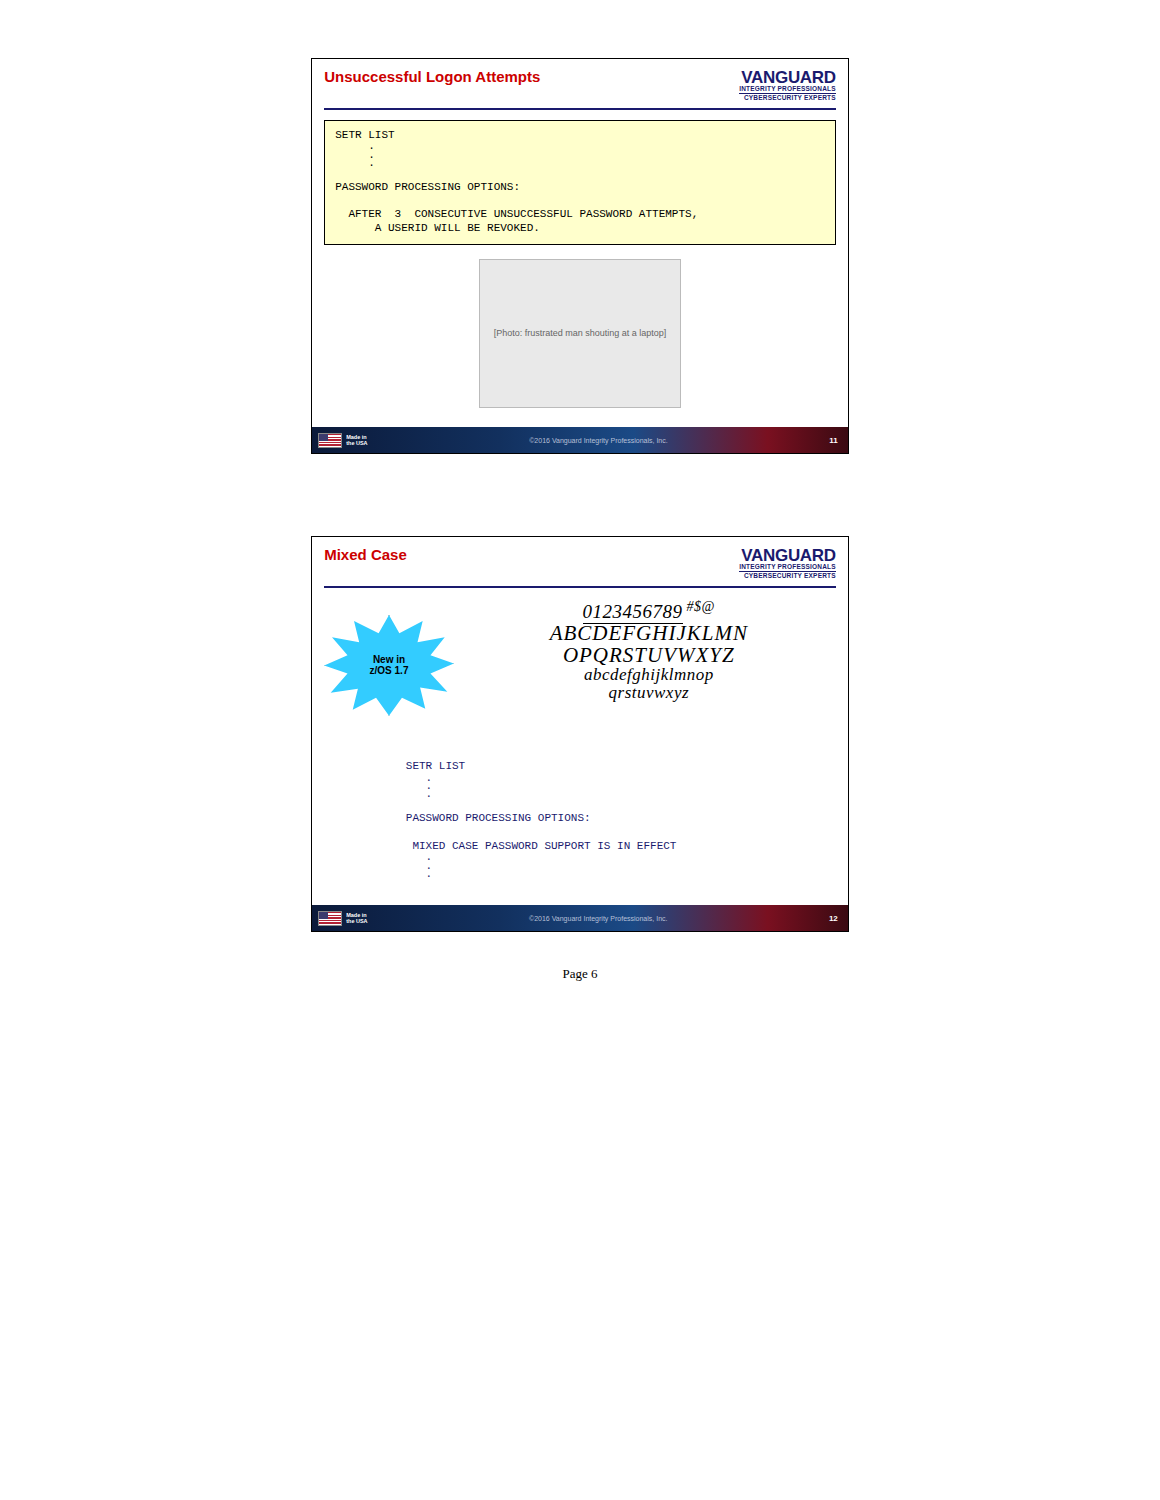Unsuccessful Logon Attempts
VANGUARD
INTEGRITY PROFESSIONALS
CYBERSECURITY EXPERTS
SETR LIST . . . PASSWORD PROCESSING OPTIONS: AFTER 3 CONSECUTIVE UNSUCCESSFUL PASSWORD ATTEMPTS, A USERID WILL BE REVOKED.
[Photo: frustrated man shouting at a laptop]
Made in
the USA
©2016 Vanguard Integrity Professionals, Inc.
11
Mixed Case
VANGUARD
INTEGRITY PROFESSIONALS
CYBERSECURITY EXPERTS
New in z/OS 1.7
0123456789#$@
ABCDEFGHIJKLMN
OPQRSTUVWXYZ
abcdefghijklmnop
qrstuvwxyz
SETR LIST . . . PASSWORD PROCESSING OPTIONS: MIXED CASE PASSWORD SUPPORT IS IN EFFECT . . .
Made in
the USA
©2016 Vanguard Integrity Professionals, Inc.
12
Page 6